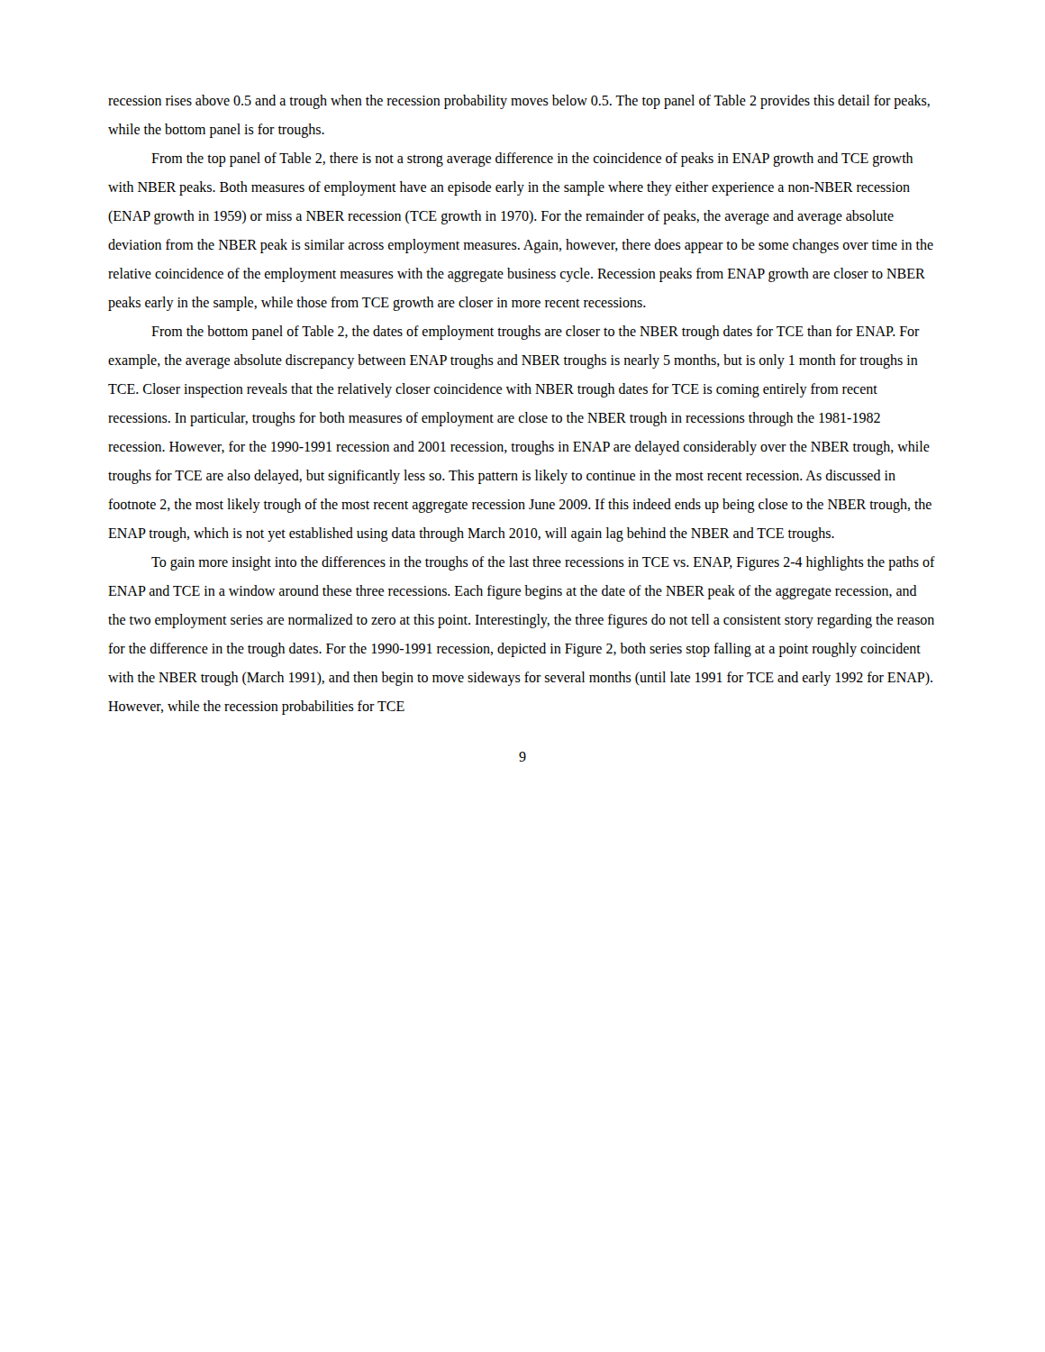recession rises above 0.5 and a trough when the recession probability moves below 0.5. The top panel of Table 2 provides this detail for peaks, while the bottom panel is for troughs.
From the top panel of Table 2, there is not a strong average difference in the coincidence of peaks in ENAP growth and TCE growth with NBER peaks. Both measures of employment have an episode early in the sample where they either experience a non-NBER recession (ENAP growth in 1959) or miss a NBER recession (TCE growth in 1970). For the remainder of peaks, the average and average absolute deviation from the NBER peak is similar across employment measures. Again, however, there does appear to be some changes over time in the relative coincidence of the employment measures with the aggregate business cycle. Recession peaks from ENAP growth are closer to NBER peaks early in the sample, while those from TCE growth are closer in more recent recessions.
From the bottom panel of Table 2, the dates of employment troughs are closer to the NBER trough dates for TCE than for ENAP. For example, the average absolute discrepancy between ENAP troughs and NBER troughs is nearly 5 months, but is only 1 month for troughs in TCE. Closer inspection reveals that the relatively closer coincidence with NBER trough dates for TCE is coming entirely from recent recessions. In particular, troughs for both measures of employment are close to the NBER trough in recessions through the 1981-1982 recession. However, for the 1990-1991 recession and 2001 recession, troughs in ENAP are delayed considerably over the NBER trough, while troughs for TCE are also delayed, but significantly less so. This pattern is likely to continue in the most recent recession. As discussed in footnote 2, the most likely trough of the most recent aggregate recession June 2009. If this indeed ends up being close to the NBER trough, the ENAP trough, which is not yet established using data through March 2010, will again lag behind the NBER and TCE troughs.
To gain more insight into the differences in the troughs of the last three recessions in TCE vs. ENAP, Figures 2-4 highlights the paths of ENAP and TCE in a window around these three recessions. Each figure begins at the date of the NBER peak of the aggregate recession, and the two employment series are normalized to zero at this point. Interestingly, the three figures do not tell a consistent story regarding the reason for the difference in the trough dates. For the 1990-1991 recession, depicted in Figure 2, both series stop falling at a point roughly coincident with the NBER trough (March 1991), and then begin to move sideways for several months (until late 1991 for TCE and early 1992 for ENAP). However, while the recession probabilities for TCE
9